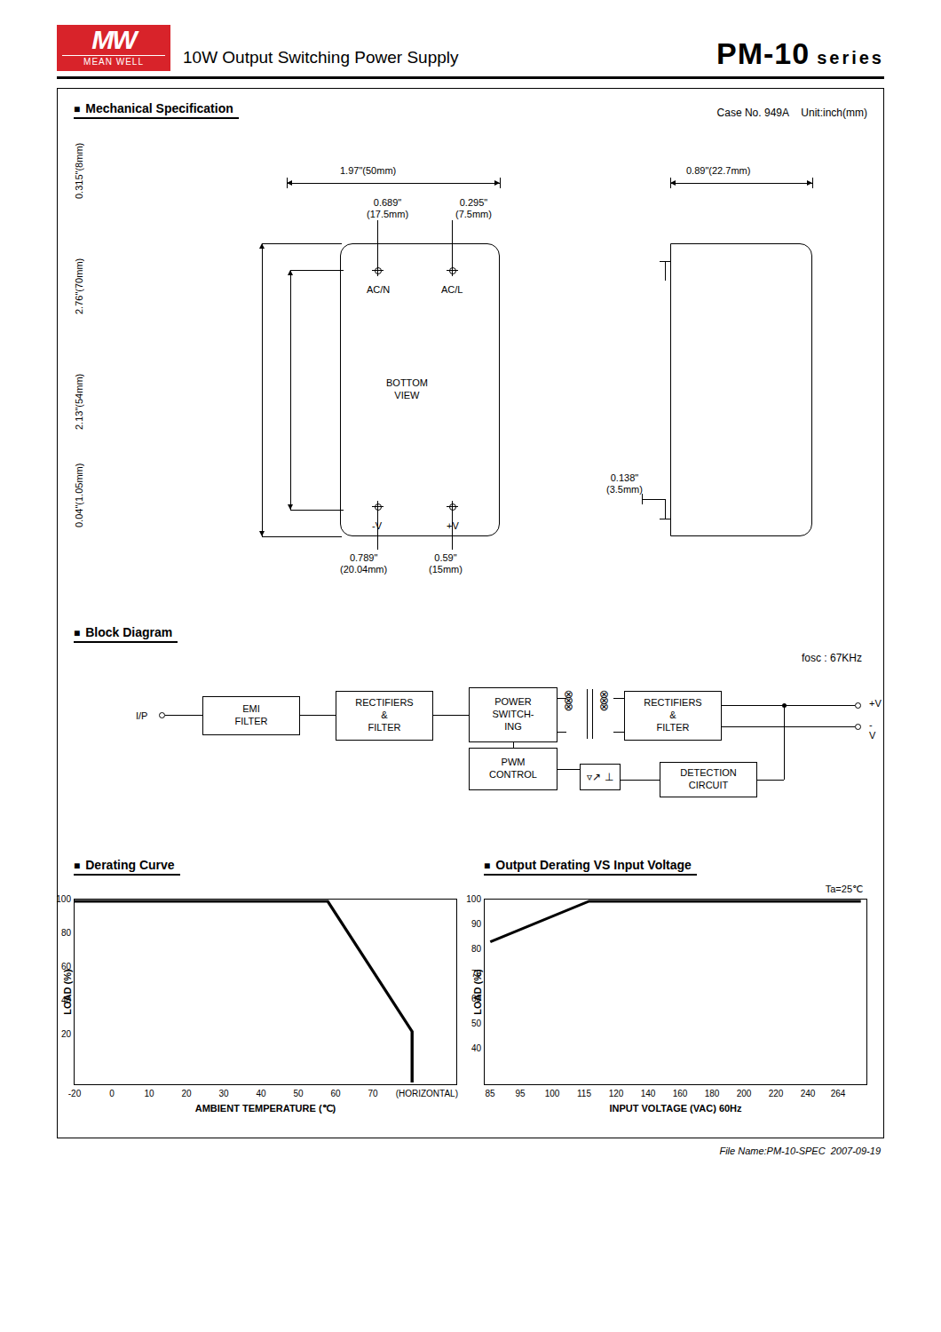MW
MEAN WELL
10W Output Switching Power Supply
PM-10series
Mechanical Specification Case No. 949A Unit:inch(mm)
1.97"(50mm)
0.689"
(17.5mm)
0.295"
(7.5mm)
0.315"(8mm)
2.76"(70mm)
2.13"(54mm)
AC/N
AC/L
BOTTOM
VIEW
-V
+V
0.789"
(20.04mm)
0.59"
(15mm)
0.89"(22.7mm)
0.04"(1.05mm)
0.138"
(3.5mm)
Block Diagram
fosc : 67KHz
I/P
EMI
FILTER
RECTIFIERS
&
FILTER
POWER
SWITCH-
ING
PWM
CONTROL
⊗
⊗
⊗
⊗
⊗
⊗
RECTIFIERS
&
FILTER
+V
-V
DETECTION
CIRCUIT
▿↗ ⊥
Derating Curve
LOAD (%)
100
80
60
40
20
-20
0
10
20
30
40
50
60
70
(HORIZONTAL)
AMBIENT TEMPERATURE (℃)
Output Derating VS Input Voltage
Ta=25℃
LOAD (%)
100
90
80
70
60
50
40
85
95
100
115
120
140
160
180
200
220
240
264
INPUT VOLTAGE (VAC) 60Hz
File Name:PM-10-SPEC 2007-09-19